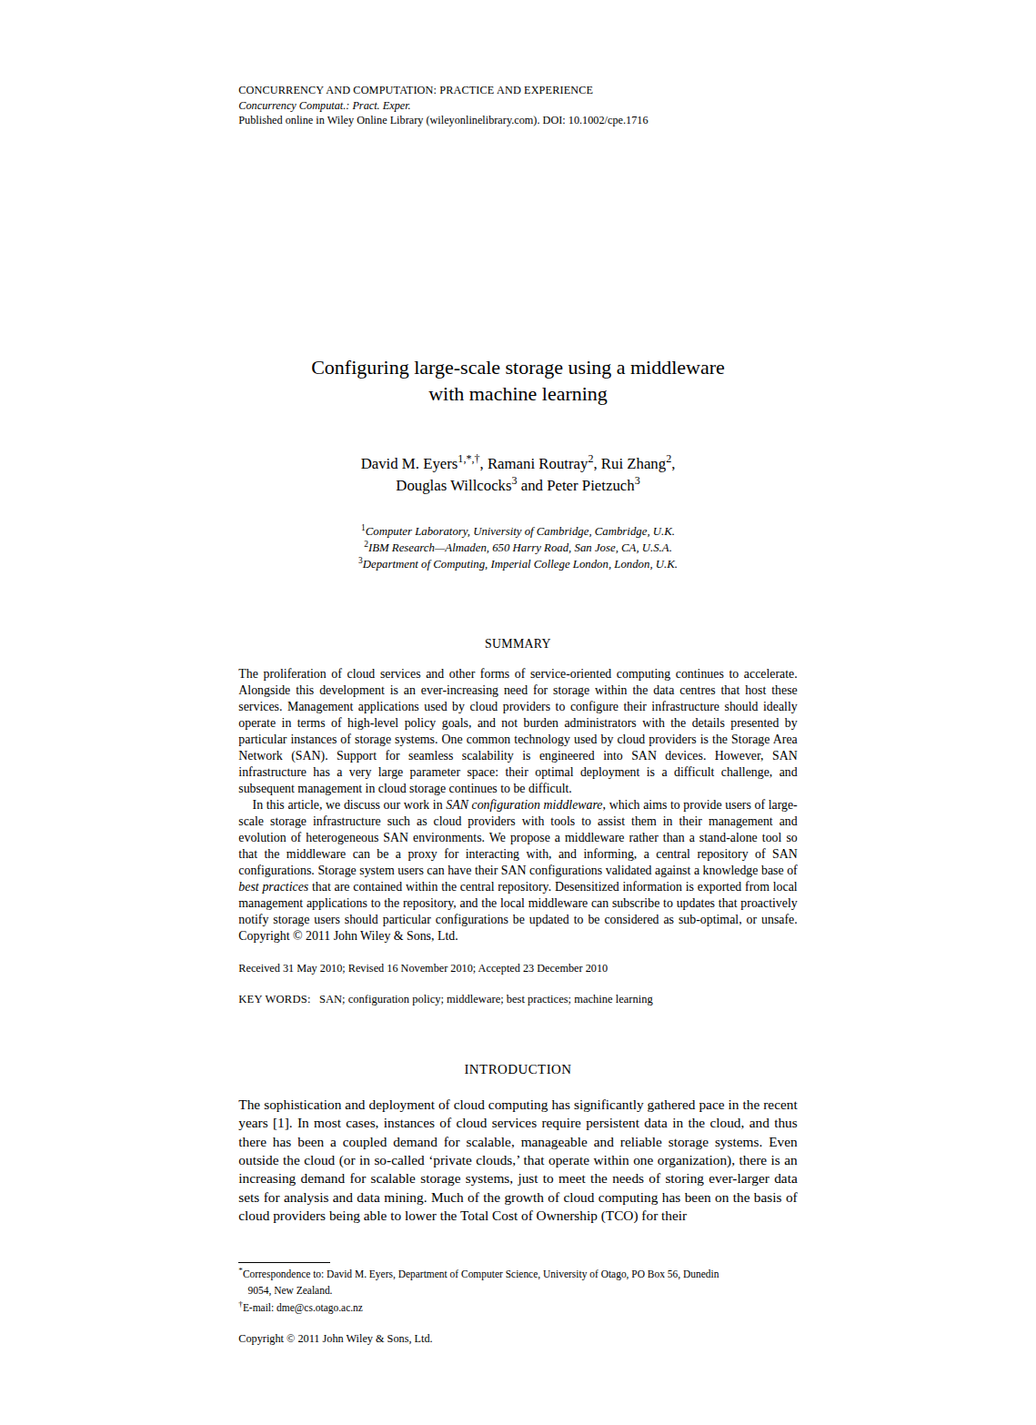CONCURRENCY AND COMPUTATION: PRACTICE AND EXPERIENCE
Concurrency Computat.: Pract. Exper.
Published online in Wiley Online Library (wileyonlinelibrary.com). DOI: 10.1002/cpe.1716
Configuring large-scale storage using a middleware
with machine learning
David M. Eyers1,*,†, Ramani Routray2, Rui Zhang2,
Douglas Willcocks3 and Peter Pietzuch3
1Computer Laboratory, University of Cambridge, Cambridge, U.K.
2IBM Research—Almaden, 650 Harry Road, San Jose, CA, U.S.A.
3Department of Computing, Imperial College London, London, U.K.
SUMMARY
The proliferation of cloud services and other forms of service-oriented computing continues to accelerate. Alongside this development is an ever-increasing need for storage within the data centres that host these services. Management applications used by cloud providers to configure their infrastructure should ideally operate in terms of high-level policy goals, and not burden administrators with the details presented by particular instances of storage systems. One common technology used by cloud providers is the Storage Area Network (SAN). Support for seamless scalability is engineered into SAN devices. However, SAN infrastructure has a very large parameter space: their optimal deployment is a difficult challenge, and subsequent management in cloud storage continues to be difficult.
In this article, we discuss our work in SAN configuration middleware, which aims to provide users of large-scale storage infrastructure such as cloud providers with tools to assist them in their management and evolution of heterogeneous SAN environments. We propose a middleware rather than a stand-alone tool so that the middleware can be a proxy for interacting with, and informing, a central repository of SAN configurations. Storage system users can have their SAN configurations validated against a knowledge base of best practices that are contained within the central repository. Desensitized information is exported from local management applications to the repository, and the local middleware can subscribe to updates that proactively notify storage users should particular configurations be updated to be considered as sub-optimal, or unsafe. Copyright © 2011 John Wiley & Sons, Ltd.
Received 31 May 2010; Revised 16 November 2010; Accepted 23 December 2010
KEY WORDS: SAN; configuration policy; middleware; best practices; machine learning
INTRODUCTION
The sophistication and deployment of cloud computing has significantly gathered pace in the recent years [1]. In most cases, instances of cloud services require persistent data in the cloud, and thus there has been a coupled demand for scalable, manageable and reliable storage systems. Even outside the cloud (or in so-called ‘private clouds,’ that operate within one organization), there is an increasing demand for scalable storage systems, just to meet the needs of storing ever-larger data sets for analysis and data mining. Much of the growth of cloud computing has been on the basis of cloud providers being able to lower the Total Cost of Ownership (TCO) for their
*Correspondence to: David M. Eyers, Department of Computer Science, University of Otago, PO Box 56, Dunedin
9054, New Zealand.
†E-mail: dme@cs.otago.ac.nz
Copyright © 2011 John Wiley & Sons, Ltd.